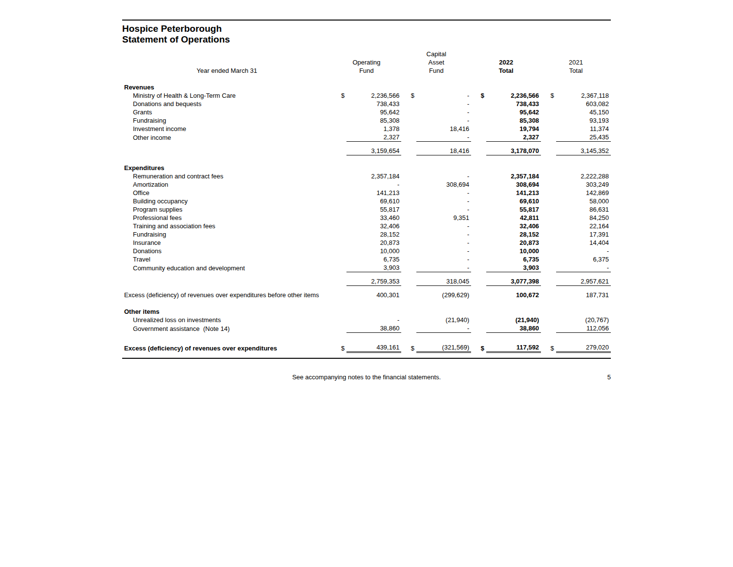Hospice Peterborough
Statement of Operations
| | | Capital | | |
| --- | --- | --- | --- | --- |
| | Operating | Asset | 2022 | 2021 |
| Year ended March 31 | Fund | Fund | Total | Total |
| Revenues | |
| Ministry of Health & Long-Term Care | $ | 2,236,566 | $ | - | $ | 2,236,566 | $ | 2,367,118 |
| Donations and bequests | | 738,433 | | - | | 738,433 | | 603,082 |
| Grants | | 95,642 | | - | | 95,642 | | 45,150 |
| Fundraising | | 85,308 | | - | | 85,308 | | 93,193 |
| Investment income | | 1,378 | | 18,416 | | 19,794 | | 11,374 |
| Other income | | 2,327 | | - | | 2,327 | | 25,435 |
| | | 3,159,654 | | 18,416 | | 3,178,070 | | 3,145,352 |
| Expenditures | |
| Remuneration and contract fees | | 2,357,184 | | - | | 2,357,184 | | 2,222,288 |
| Amortization | | - | | 308,694 | | 308,694 | | 303,249 |
| Office | | 141,213 | | - | | 141,213 | | 142,869 |
| Building occupancy | | 69,610 | | - | | 69,610 | | 58,000 |
| Program supplies | | 55,817 | | - | | 55,817 | | 86,631 |
| Professional fees | | 33,460 | | 9,351 | | 42,811 | | 84,250 |
| Training and association fees | | 32,406 | | - | | 32,406 | | 22,164 |
| Fundraising | | 28,152 | | - | | 28,152 | | 17,391 |
| Insurance | | 20,873 | | - | | 20,873 | | 14,404 |
| Donations | | 10,000 | | - | | 10,000 | | - |
| Travel | | 6,735 | | - | | 6,735 | | 6,375 |
| Community education and development | | 3,903 | | - | | 3,903 | | - |
| | | 2,759,353 | | 318,045 | | 3,077,398 | | 2,957,621 |
| Excess (deficiency) of revenues over expenditures before other items | | 400,301 | | (299,629) | | 100,672 | | 187,731 |
| Other items | |
| Unrealized loss on investments | | - | | (21,940) | | (21,940) | | (20,767) |
| Government assistance (Note 14) | | 38,860 | | - | | 38,860 | | 112,056 |
| Excess (deficiency) of revenues over expenditures | $ | 439,161 | $ | (321,569) | $ | 117,592 | $ | 279,020 |
See accompanying notes to the financial statements. 5